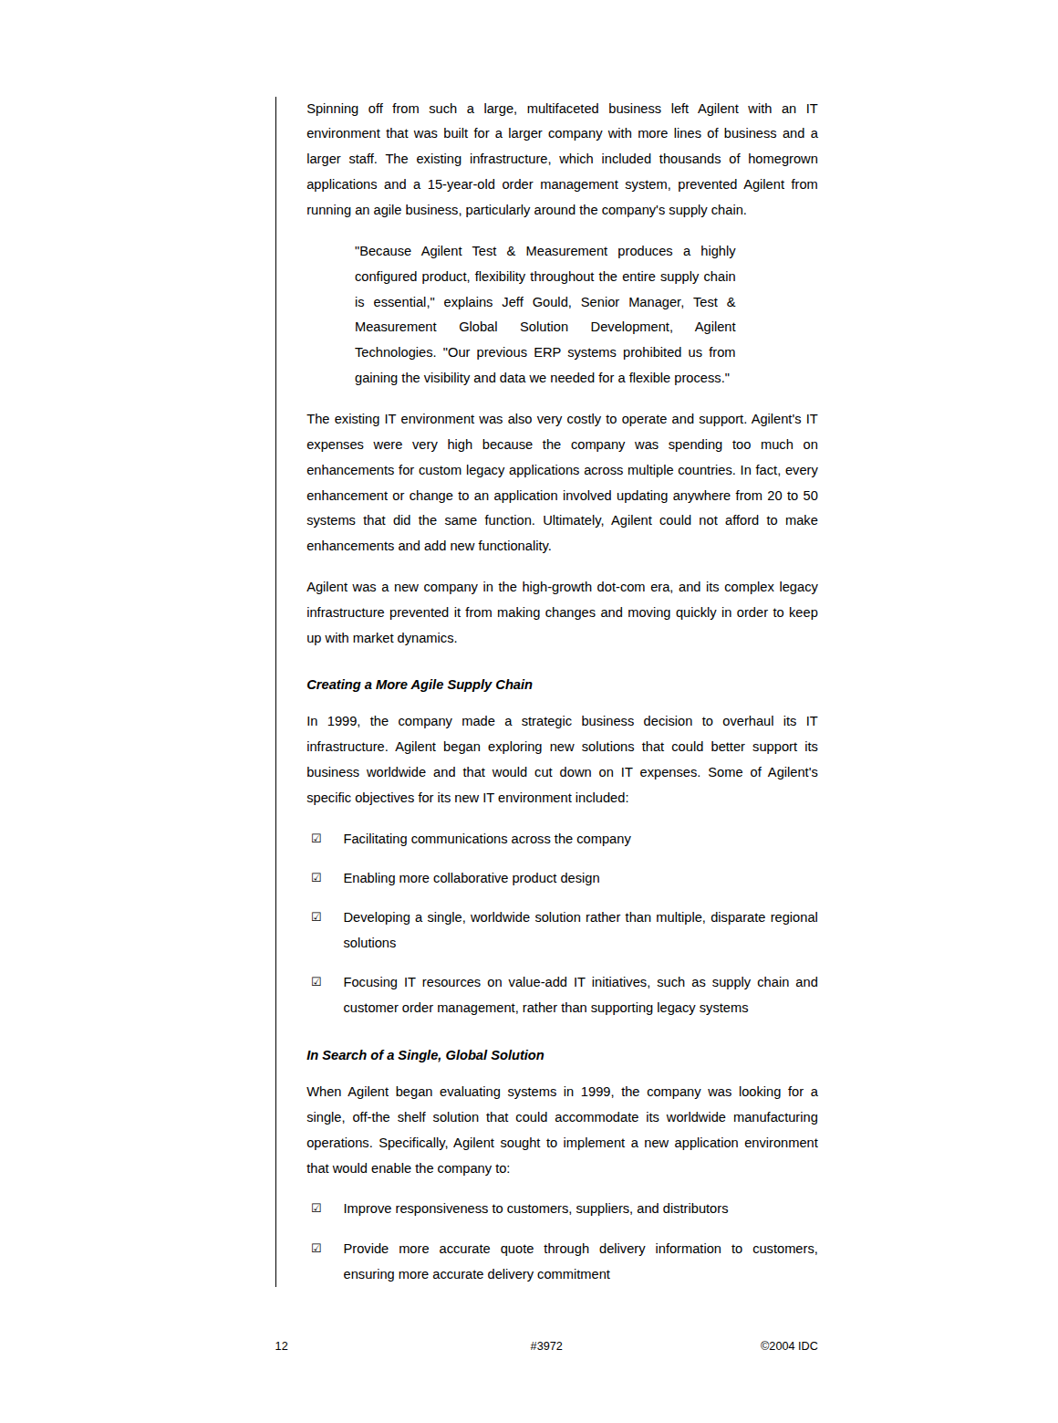Spinning off from such a large, multifaceted business left Agilent with an IT environment that was built for a larger company with more lines of business and a larger staff. The existing infrastructure, which included thousands of homegrown applications and a 15-year-old order management system, prevented Agilent from running an agile business, particularly around the company's supply chain.
"Because Agilent Test & Measurement produces a highly configured product, flexibility throughout the entire supply chain is essential," explains Jeff Gould, Senior Manager, Test & Measurement Global Solution Development, Agilent Technologies. "Our previous ERP systems prohibited us from gaining the visibility and data we needed for a flexible process."
The existing IT environment was also very costly to operate and support. Agilent's IT expenses were very high because the company was spending too much on enhancements for custom legacy applications across multiple countries. In fact, every enhancement or change to an application involved updating anywhere from 20 to 50 systems that did the same function. Ultimately, Agilent could not afford to make enhancements and add new functionality.
Agilent was a new company in the high-growth dot-com era, and its complex legacy infrastructure prevented it from making changes and moving quickly in order to keep up with market dynamics.
Creating a More Agile Supply Chain
In 1999, the company made a strategic business decision to overhaul its IT infrastructure. Agilent began exploring new solutions that could better support its business worldwide and that would cut down on IT expenses. Some of Agilent's specific objectives for its new IT environment included:
Facilitating communications across the company
Enabling more collaborative product design
Developing a single, worldwide solution rather than multiple, disparate regional solutions
Focusing IT resources on value-add IT initiatives, such as supply chain and customer order management, rather than supporting legacy systems
In Search of a Single, Global Solution
When Agilent began evaluating systems in 1999, the company was looking for a single, off-the shelf solution that could accommodate its worldwide manufacturing operations. Specifically, Agilent sought to implement a new application environment that would enable the company to:
Improve responsiveness to customers, suppliers, and distributors
Provide more accurate quote through delivery information to customers, ensuring more accurate delivery commitment
12 #3972 ©2004 IDC